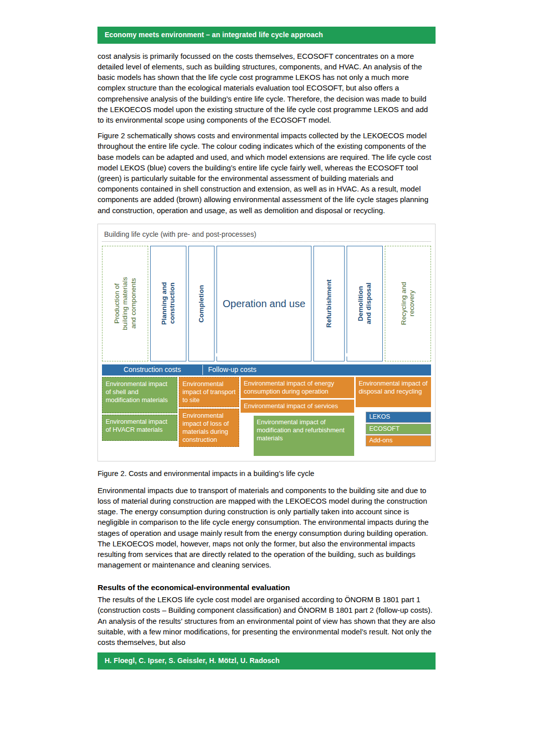Economy meets environment – an integrated life cycle approach
cost analysis is primarily focussed on the costs themselves, ECOSOFT concentrates on a more detailed level of elements, such as building structures, components, and HVAC. An analysis of the basic models has shown that the life cycle cost programme LEKOS has not only a much more complex structure than the ecological materials evaluation tool ECOSOFT, but also offers a comprehensive analysis of the building’s entire life cycle. Therefore, the decision was made to build the LEKOECOS model upon the existing structure of the life cycle cost programme LEKOS and add to its environmental scope using components of the ECOSOFT model.
Figure 2 schematically shows costs and environmental impacts collected by the LEKOECOS model throughout the entire life cycle. The colour coding indicates which of the existing components of the base models can be adapted and used, and which model extensions are required. The life cycle cost model LEKOS (blue) covers the building’s entire life cycle fairly well, whereas the ECOSOFT tool (green) is particularly suitable for the environmental assessment of building materials and components contained in shell construction and extension, as well as in HVAC. As a result, model components are added (brown) allowing environmental assessment of the life cycle stages planning and construction, operation and usage, as well as demolition and disposal or recycling.
Building life cycle (with pre- and post-processes)
Production of
building materials
and components
Planning and
construction
Completion
Operation and use
Refurbishment
Demolition
and disposal
Recycling and
recovery
Construction costs
Follow-up costs
Environmental impact of shell and modification materials
Environmental impact of HVACR materials
Environmental impact of transport to site
Environmental impact of loss of materials during construction
Environmental impact of energy consumption during operation
Environmental impact of services
Environmental impact of modification and refurbishment materials
Environmental impact of disposal and recycling
LEKOS
ECOSOFT
Add-ons
Figure 2. Costs and environmental impacts in a building’s life cycle
Environmental impacts due to transport of materials and components to the building site and due to loss of material during construction are mapped with the LEKOECOS model during the construction stage. The energy consumption during construction is only partially taken into account since is negligible in comparison to the life cycle energy consumption. The environmental impacts during the stages of operation and usage mainly result from the energy consumption during building operation. The LEKOECOS model, however, maps not only the former, but also the environmental impacts resulting from services that are directly related to the operation of the building, such as buildings management or maintenance and cleaning services.
Results of the economical-environmental evaluation
The results of the LEKOS life cycle cost model are organised according to ÖNORM B 1801 part 1 (construction costs – Building component classification) and ÖNORM B 1801 part 2 (follow-up costs). An analysis of the results’ structures from an environmental point of view has shown that they are also suitable, with a few minor modifications, for presenting the environmental model’s result. Not only the costs themselves, but also
H. Floegl, C. Ipser, S. Geissler, H. Mötzl, U. Radosch